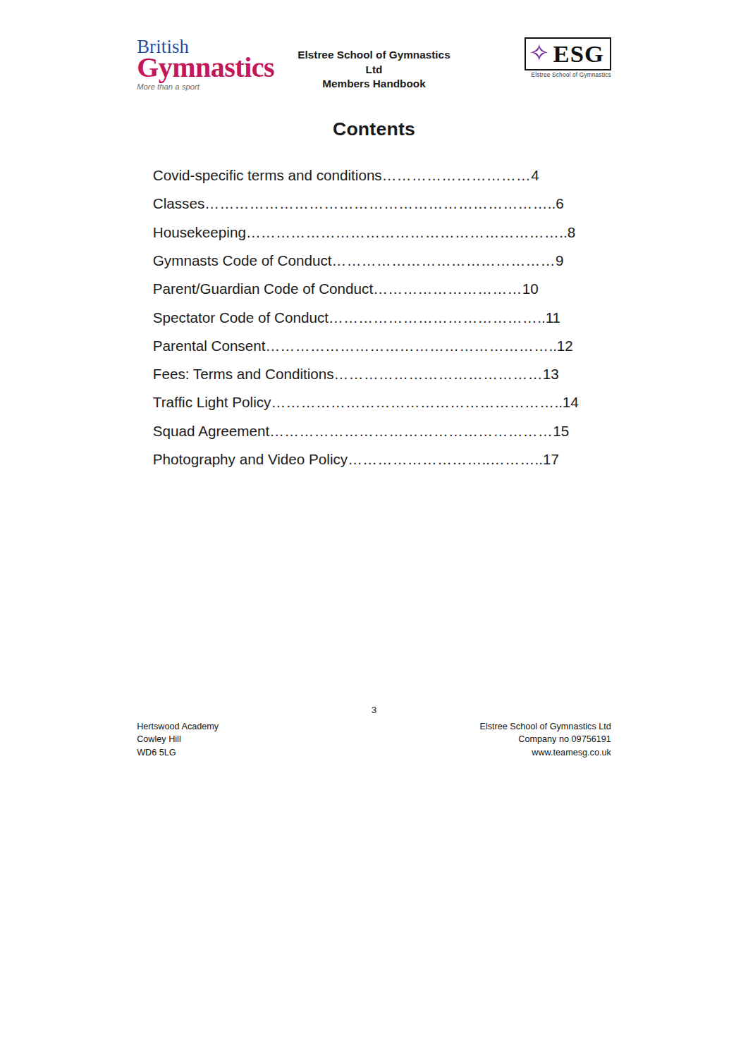British
Gymnastics
More than a sport
Elstree School of Gymnastics Ltd
Members Handbook
✧ ESG
Elstree School of Gymnastics
Contents
Covid-specific terms and conditions…………………………4
Classes……………………………………………………………..6
Housekeeping………………………………………………………..8
Gymnasts Code of Conduct………………………………………9
Parent/Guardian Code of Conduct…………………………10
Spectator Code of Conduct……………………………………..11
Parental Consent…………………………………………………..12
Fees: Terms and Conditions……………………………………13
Traffic Light Policy…………………………………………………..14
Squad Agreement…………………………………………………15
Photography and Video Policy………………………..………..17
3
Hertswood Academy
Cowley Hill
WD6 5LG
Elstree School of Gymnastics Ltd
Company no 09756191
www.teamesg.co.uk